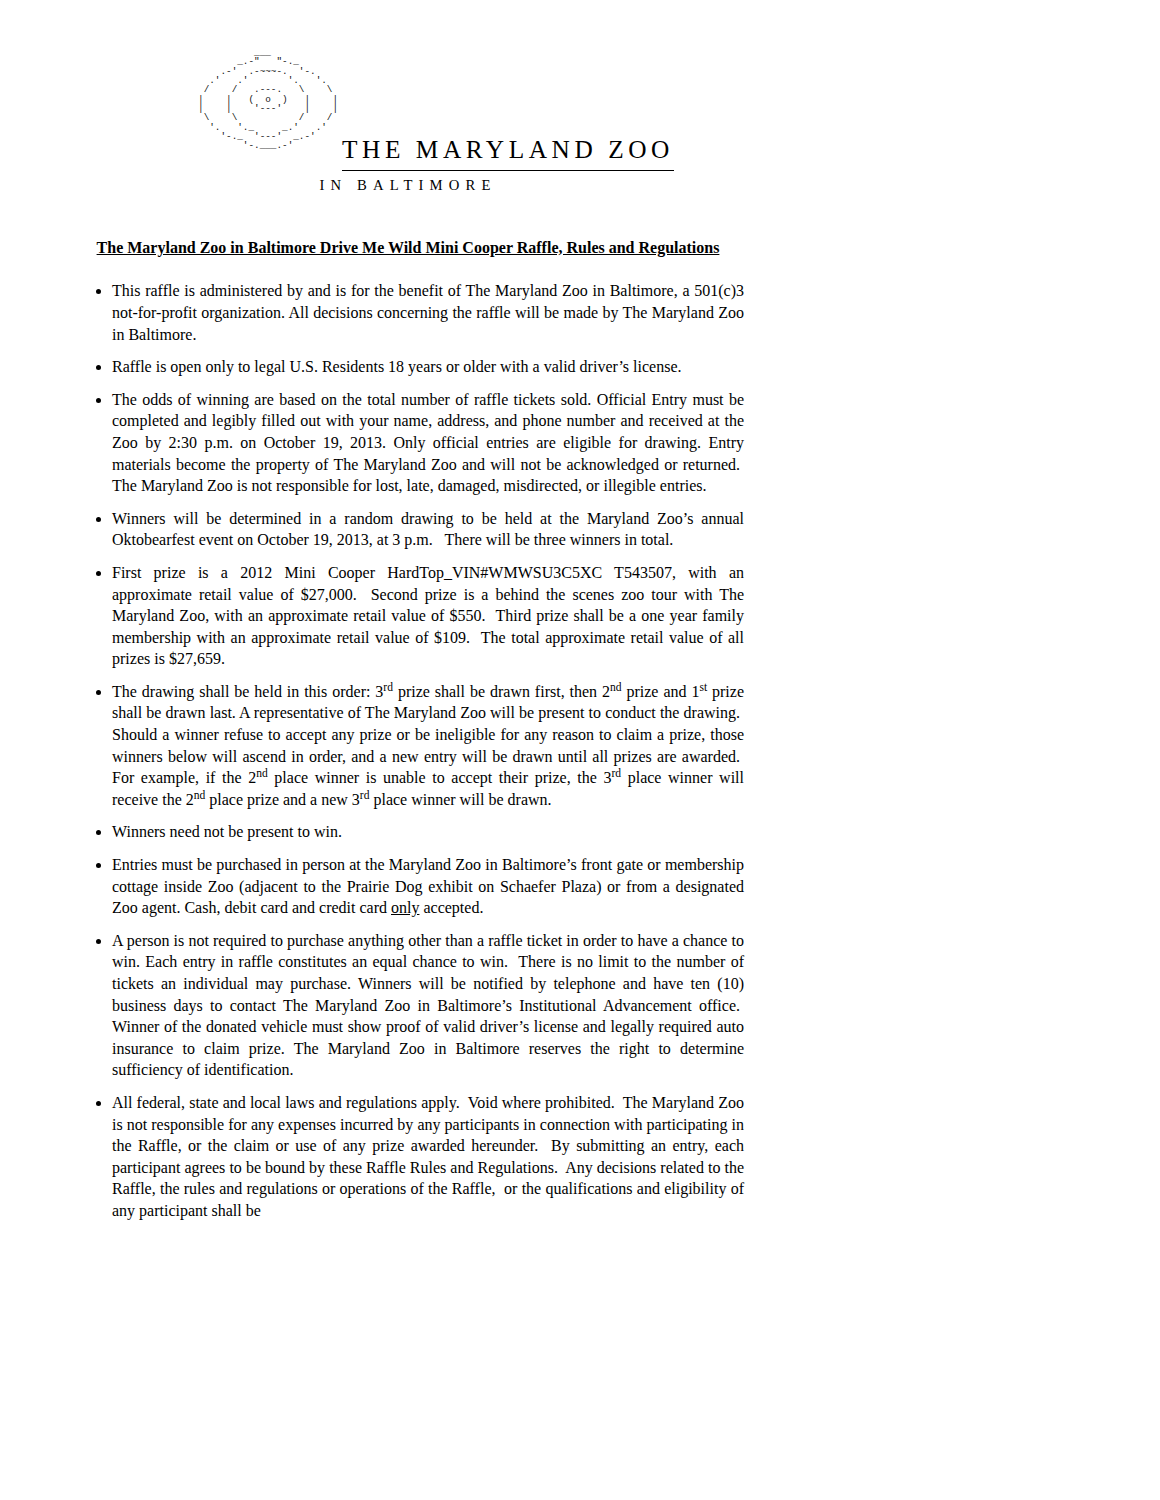___ _.-" "-._ .-' .-~~~-. '-. .' .' '. '. / / .---. \ \ | | ( o ) | | | | '---' | | \ \ / / '. '._ _.' .' '-._ '---' _.-' '-.___.-'
THE MARYLAND ZOO
IN BALTIMORE
The Maryland Zoo in Baltimore Drive Me Wild Mini Cooper Raffle, Rules and Regulations
This raffle is administered by and is for the benefit of The Maryland Zoo in Baltimore, a 501(c)3 not-for-profit organization. All decisions concerning the raffle will be made by The Maryland Zoo in Baltimore.
Raffle is open only to legal U.S. Residents 18 years or older with a valid driver’s license.
The odds of winning are based on the total number of raffle tickets sold. Official Entry must be completed and legibly filled out with your name, address, and phone number and received at the Zoo by 2:30 p.m. on October 19, 2013. Only official entries are eligible for drawing. Entry materials become the property of The Maryland Zoo and will not be acknowledged or returned. The Maryland Zoo is not responsible for lost, late, damaged, misdirected, or illegible entries.
Winners will be determined in a random drawing to be held at the Maryland Zoo’s annual Oktobearfest event on October 19, 2013, at 3 p.m. There will be three winners in total.
First prize is a 2012 Mini Cooper HardTop_VIN#WMWSU3C5XC T543507, with an approximate retail value of $27,000. Second prize is a behind the scenes zoo tour with The Maryland Zoo, with an approximate retail value of $550. Third prize shall be a one year family membership with an approximate retail value of $109. The total approximate retail value of all prizes is $27,659.
The drawing shall be held in this order: 3rd prize shall be drawn first, then 2nd prize and 1st prize shall be drawn last. A representative of The Maryland Zoo will be present to conduct the drawing. Should a winner refuse to accept any prize or be ineligible for any reason to claim a prize, those winners below will ascend in order, and a new entry will be drawn until all prizes are awarded. For example, if the 2nd place winner is unable to accept their prize, the 3rd place winner will receive the 2nd place prize and a new 3rd place winner will be drawn.
Winners need not be present to win.
Entries must be purchased in person at the Maryland Zoo in Baltimore’s front gate or membership cottage inside Zoo (adjacent to the Prairie Dog exhibit on Schaefer Plaza) or from a designated Zoo agent. Cash, debit card and credit card only accepted.
A person is not required to purchase anything other than a raffle ticket in order to have a chance to win. Each entry in raffle constitutes an equal chance to win. There is no limit to the number of tickets an individual may purchase. Winners will be notified by telephone and have ten (10) business days to contact The Maryland Zoo in Baltimore’s Institutional Advancement office. Winner of the donated vehicle must show proof of valid driver’s license and legally required auto insurance to claim prize. The Maryland Zoo in Baltimore reserves the right to determine sufficiency of identification.
All federal, state and local laws and regulations apply. Void where prohibited. The Maryland Zoo is not responsible for any expenses incurred by any participants in connection with participating in the Raffle, or the claim or use of any prize awarded hereunder. By submitting an entry, each participant agrees to be bound by these Raffle Rules and Regulations. Any decisions related to the Raffle, the rules and regulations or operations of the Raffle, or the qualifications and eligibility of any participant shall be